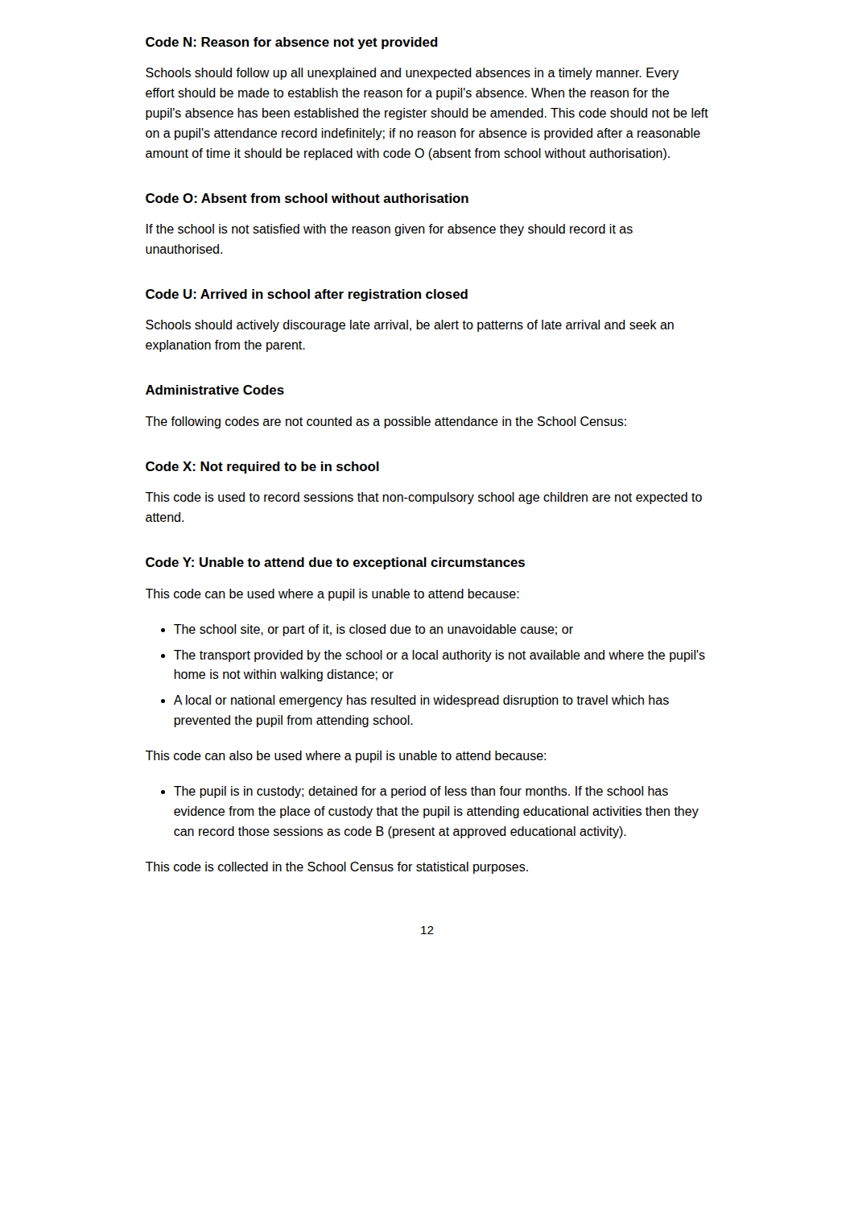Code N: Reason for absence not yet provided
Schools should follow up all unexplained and unexpected absences in a timely manner. Every effort should be made to establish the reason for a pupil's absence. When the reason for the pupil's absence has been established the register should be amended. This code should not be left on a pupil's attendance record indefinitely; if no reason for absence is provided after a reasonable amount of time it should be replaced with code O (absent from school without authorisation).
Code O: Absent from school without authorisation
If the school is not satisfied with the reason given for absence they should record it as unauthorised.
Code U: Arrived in school after registration closed
Schools should actively discourage late arrival, be alert to patterns of late arrival and seek an explanation from the parent.
Administrative Codes
The following codes are not counted as a possible attendance in the School Census:
Code X: Not required to be in school
This code is used to record sessions that non-compulsory school age children are not expected to attend.
Code Y: Unable to attend due to exceptional circumstances
This code can be used where a pupil is unable to attend because:
The school site, or part of it, is closed due to an unavoidable cause; or
The transport provided by the school or a local authority is not available and where the pupil's home is not within walking distance; or
A local or national emergency has resulted in widespread disruption to travel which has prevented the pupil from attending school.
This code can also be used where a pupil is unable to attend because:
The pupil is in custody; detained for a period of less than four months. If the school has evidence from the place of custody that the pupil is attending educational activities then they can record those sessions as code B (present at approved educational activity).
This code is collected in the School Census for statistical purposes.
12